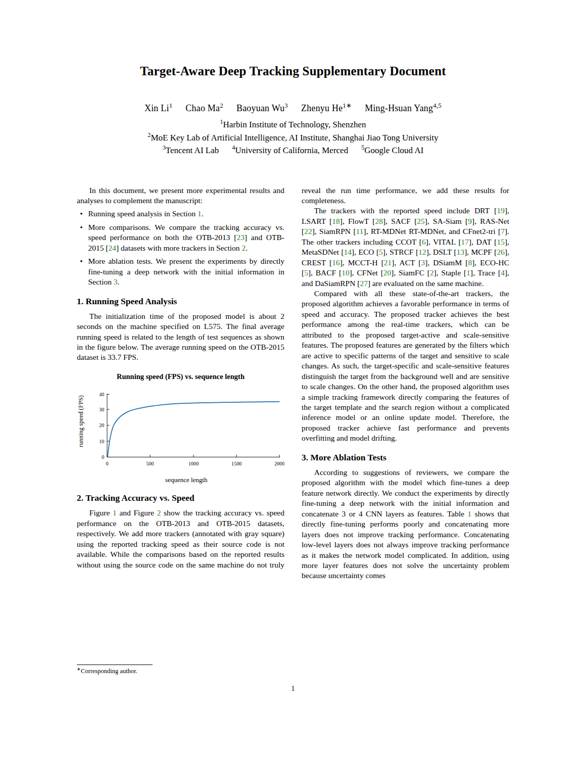Target-Aware Deep Tracking Supplementary Document
Xin Li1 Chao Ma2 Baoyuan Wu3 Zhenyu He1∗ Ming-Hsuan Yang4,5
1Harbin Institute of Technology, Shenzhen
2MoE Key Lab of Artificial Intelligence, AI Institute, Shanghai Jiao Tong University
3Tencent AI Lab4University of California, Merced5Google Cloud AI
In this document, we present more experimental results and analyses to complement the manuscript:
Running speed analysis in Section 1.
More comparisons. We compare the tracking accuracy vs. speed performance on both the OTB-2013 [23] and OTB-2015 [24] datasets with more trackers in Section 2.
More ablation tests. We present the experiments by directly fine-tuning a deep network with the initial information in Section 3.
1. Running Speed Analysis
The initialization time of the proposed model is about 2 seconds on the machine specified on L575. The final average running speed is related to the length of test sequences as shown in the figure below. The average running speed on the OTB-2015 dataset is 33.7 FPS.
Running speed (FPS) vs. sequence length
running speed (FPS)
0 10 20 30 40 0 500 1000 1500 2000
sequence length
2. Tracking Accuracy vs. Speed
Figure 1 and Figure 2 show the tracking accuracy vs. speed performance on the OTB-2013 and OTB-2015 datasets, respectively. We add more trackers (annotated with gray square) using the reported tracking speed as their source code is not available. While the comparisons based on the reported results without using the source code on the same machine do not truly reveal the run time performance, we add these results for completeness.
The trackers with the reported speed include DRT [19], LSART [18], FlowT [28], SACF [25], SA-Siam [9], RAS-Net [22], SiamRPN [11], RT-MDNet RT-MDNet, and CFnet2-tri [7]. The other trackers including CCOT [6], VITAL [17], DAT [15], MetaSDNet [14], ECO [5], STRCF [12], DSLT [13], MCPF [26], CREST [16], MCCT-H [21], ACT [3], DSiamM [8], ECO-HC [5], BACF [10], CFNet [20], SiamFC [2], Staple [1], Trace [4], and DaSiamRPN [27] are evaluated on the same machine.
Compared with all these state-of-the-art trackers, the proposed algorithm achieves a favorable performance in terms of speed and accuracy. The proposed tracker achieves the best performance among the real-time trackers, which can be attributed to the proposed target-active and scale-sensitive features. The proposed features are generated by the filters which are active to specific patterns of the target and sensitive to scale changes. As such, the target-specific and scale-sensitive features distinguish the target from the background well and are sensitive to scale changes. On the other hand, the proposed algorithm uses a simple tracking framework directly comparing the features of the target template and the search region without a complicated inference model or an online update model. Therefore, the proposed tracker achieve fast performance and prevents overfitting and model drifting.
3. More Ablation Tests
According to suggestions of reviewers, we compare the proposed algorithm with the model which fine-tunes a deep feature network directly. We conduct the experiments by directly fine-tuning a deep network with the initial information and concatenate 3 or 4 CNN layers as features. Table 1 shows that directly fine-tuning performs poorly and concatenating more layers does not improve tracking performance. Concatenating low-level layers does not always improve tracking performance as it makes the network model complicated. In addition, using more layer features does not solve the uncertainty problem because uncertainty comes
∗Corresponding author.
1